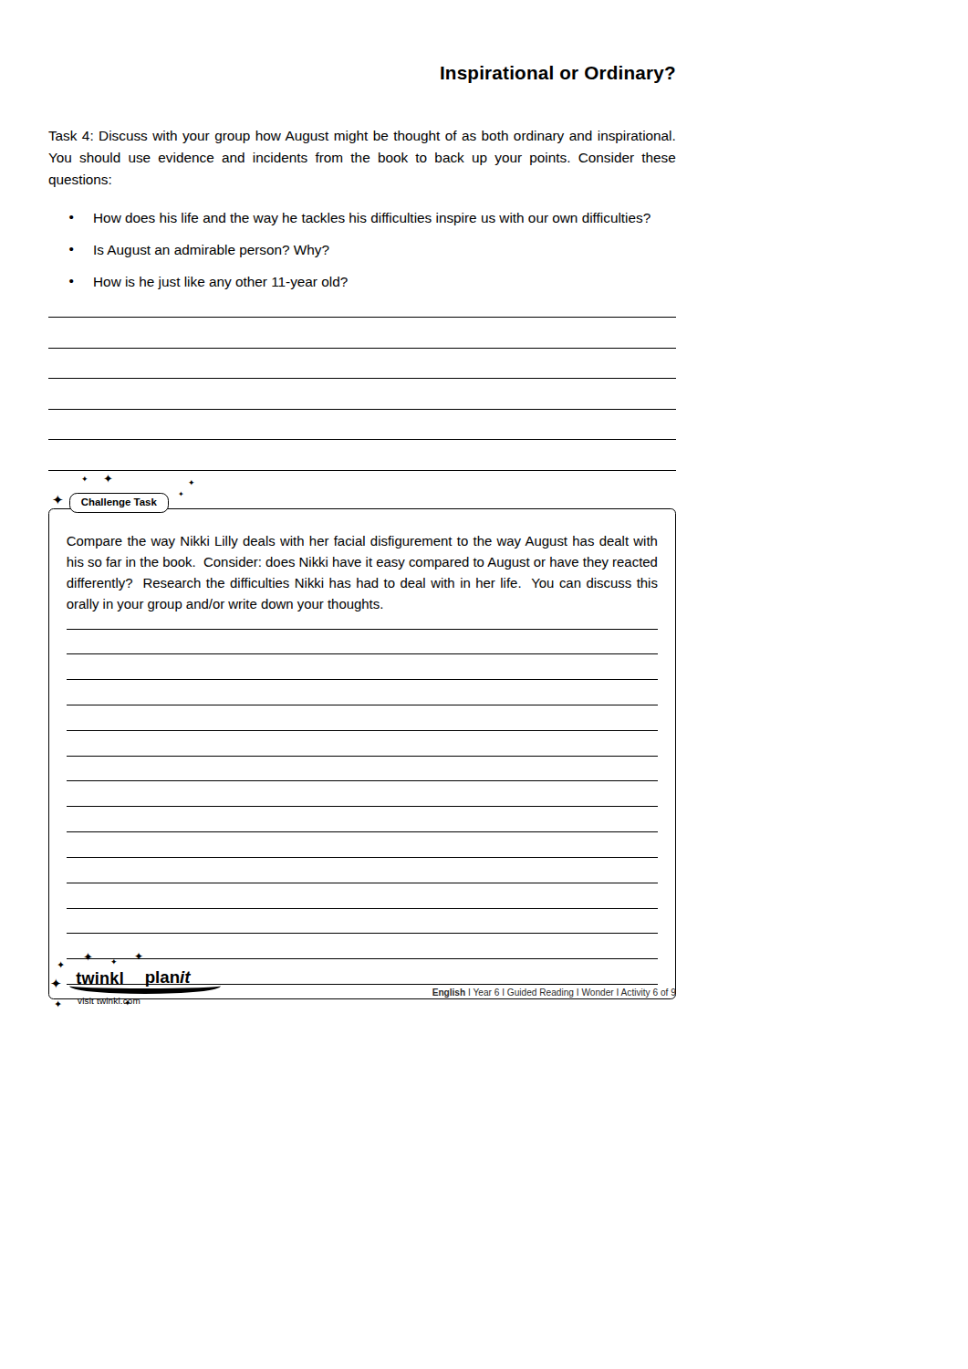Inspirational or Ordinary?
Task 4: Discuss with your group how August might be thought of as both ordinary and inspirational. You should use evidence and incidents from the book to back up your points. Consider these questions:
How does his life and the way he tackles his difficulties inspire us with our own difficulties?
Is August an admirable person? Why?
How is he just like any other 11-year old?
✦ ✦ ✦ ✦ ✦
Challenge Task
Compare the way Nikki Lilly deals with her facial disfigurement to the way August has dealt with his so far in the book. Consider: does Nikki have it easy compared to August or have they reacted differently? Research the difficulties Nikki has had to deal with in her life. You can discuss this orally in your group and/or write down your thoughts.
✦ ✦ ✦ ✦ ✦ ✦ ✦ twinkl planit
visit twinkl.com
English I Year 6 I Guided Reading I Wonder I Activity 6 of 9